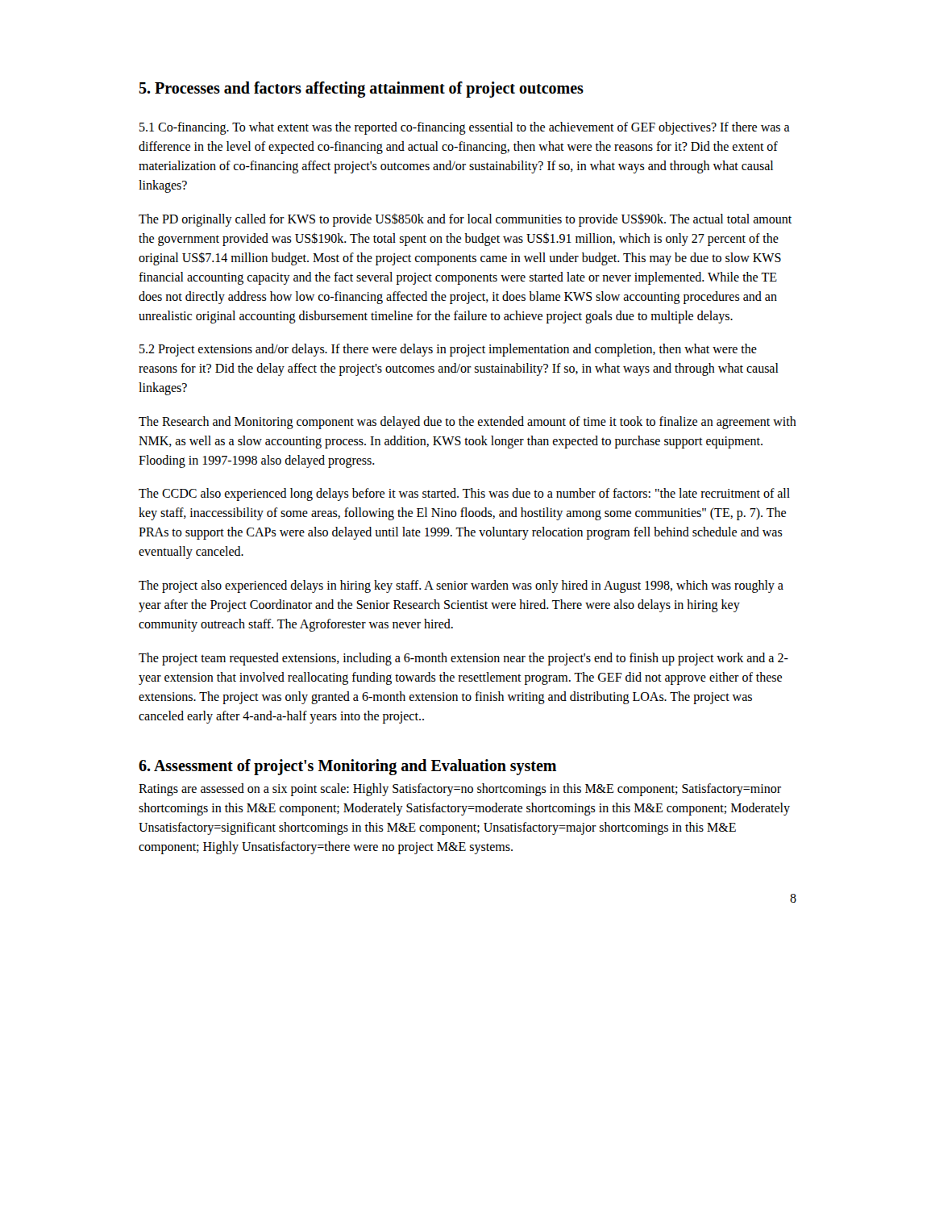5. Processes and factors affecting attainment of project outcomes
5.1 Co-financing. To what extent was the reported co-financing essential to the achievement of GEF objectives? If there was a difference in the level of expected co-financing and actual co-financing, then what were the reasons for it? Did the extent of materialization of co-financing affect project's outcomes and/or sustainability? If so, in what ways and through what causal linkages?
The PD originally called for KWS to provide US$850k and for local communities to provide US$90k. The actual total amount the government provided was US$190k. The total spent on the budget was US$1.91 million, which is only 27 percent of the original US$7.14 million budget. Most of the project components came in well under budget. This may be due to slow KWS financial accounting capacity and the fact several project components were started late or never implemented. While the TE does not directly address how low co-financing affected the project, it does blame KWS slow accounting procedures and an unrealistic original accounting disbursement timeline for the failure to achieve project goals due to multiple delays.
5.2 Project extensions and/or delays. If there were delays in project implementation and completion, then what were the reasons for it? Did the delay affect the project's outcomes and/or sustainability? If so, in what ways and through what causal linkages?
The Research and Monitoring component was delayed due to the extended amount of time it took to finalize an agreement with NMK, as well as a slow accounting process. In addition, KWS took longer than expected to purchase support equipment. Flooding in 1997-1998 also delayed progress.
The CCDC also experienced long delays before it was started. This was due to a number of factors: "the late recruitment of all key staff, inaccessibility of some areas, following the El Nino floods, and hostility among some communities" (TE, p. 7). The PRAs to support the CAPs were also delayed until late 1999. The voluntary relocation program fell behind schedule and was eventually canceled.
The project also experienced delays in hiring key staff. A senior warden was only hired in August 1998, which was roughly a year after the Project Coordinator and the Senior Research Scientist were hired. There were also delays in hiring key community outreach staff. The Agroforester was never hired.
The project team requested extensions, including a 6-month extension near the project's end to finish up project work and a 2-year extension that involved reallocating funding towards the resettlement program. The GEF did not approve either of these extensions. The project was only granted a 6-month extension to finish writing and distributing LOAs. The project was canceled early after 4-and-a-half years into the project..
6. Assessment of project's Monitoring and Evaluation system
Ratings are assessed on a six point scale: Highly Satisfactory=no shortcomings in this M&E component; Satisfactory=minor shortcomings in this M&E component; Moderately Satisfactory=moderate shortcomings in this M&E component; Moderately Unsatisfactory=significant shortcomings in this M&E component; Unsatisfactory=major shortcomings in this M&E component; Highly Unsatisfactory=there were no project M&E systems.
8